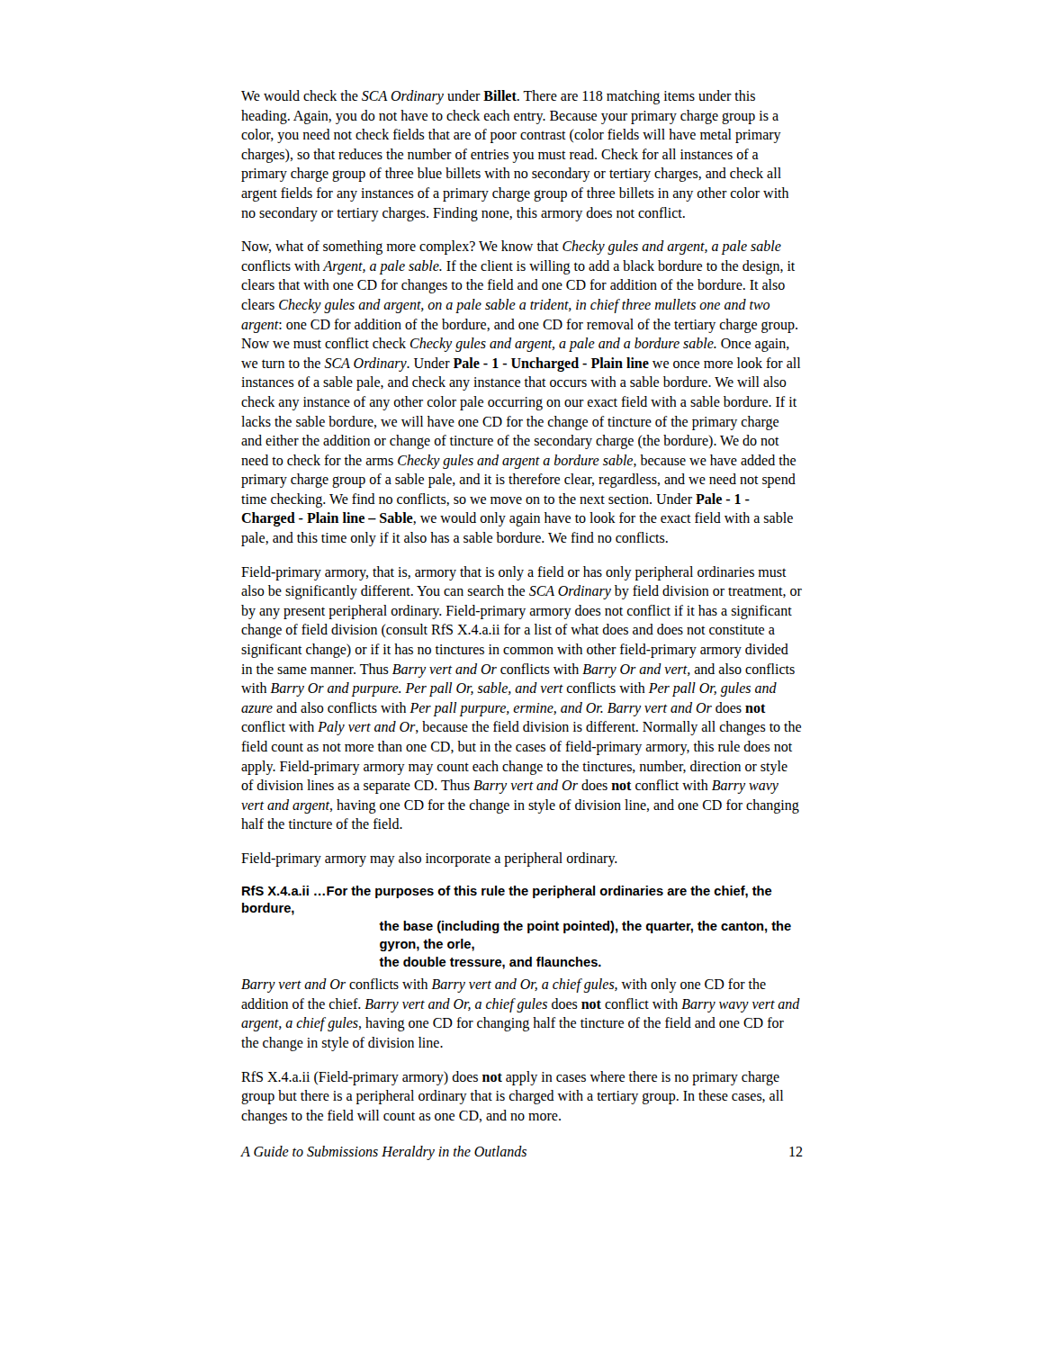We would check the SCA Ordinary under Billet. There are 118 matching items under this heading. Again, you do not have to check each entry. Because your primary charge group is a color, you need not check fields that are of poor contrast (color fields will have metal primary charges), so that reduces the number of entries you must read. Check for all instances of a primary charge group of three blue billets with no secondary or tertiary charges, and check all argent fields for any instances of a primary charge group of three billets in any other color with no secondary or tertiary charges. Finding none, this armory does not conflict.
Now, what of something more complex? We know that Checky gules and argent, a pale sable conflicts with Argent, a pale sable. If the client is willing to add a black bordure to the design, it clears that with one CD for changes to the field and one CD for addition of the bordure. It also clears Checky gules and argent, on a pale sable a trident, in chief three mullets one and two argent: one CD for addition of the bordure, and one CD for removal of the tertiary charge group. Now we must conflict check Checky gules and argent, a pale and a bordure sable. Once again, we turn to the SCA Ordinary. Under Pale - 1 - Uncharged - Plain line we once more look for all instances of a sable pale, and check any instance that occurs with a sable bordure. We will also check any instance of any other color pale occurring on our exact field with a sable bordure. If it lacks the sable bordure, we will have one CD for the change of tincture of the primary charge and either the addition or change of tincture of the secondary charge (the bordure). We do not need to check for the arms Checky gules and argent a bordure sable, because we have added the primary charge group of a sable pale, and it is therefore clear, regardless, and we need not spend time checking. We find no conflicts, so we move on to the next section. Under Pale - 1 - Charged - Plain line – Sable, we would only again have to look for the exact field with a sable pale, and this time only if it also has a sable bordure. We find no conflicts.
Field-primary armory, that is, armory that is only a field or has only peripheral ordinaries must also be significantly different. You can search the SCA Ordinary by field division or treatment, or by any present peripheral ordinary. Field-primary armory does not conflict if it has a significant change of field division (consult RfS X.4.a.ii for a list of what does and does not constitute a significant change) or if it has no tinctures in common with other field-primary armory divided in the same manner. Thus Barry vert and Or conflicts with Barry Or and vert, and also conflicts with Barry Or and purpure. Per pall Or, sable, and vert conflicts with Per pall Or, gules and azure and also conflicts with Per pall purpure, ermine, and Or. Barry vert and Or does not conflict with Paly vert and Or, because the field division is different. Normally all changes to the field count as not more than one CD, but in the cases of field-primary armory, this rule does not apply. Field-primary armory may count each change to the tinctures, number, direction or style of division lines as a separate CD. Thus Barry vert and Or does not conflict with Barry wavy vert and argent, having one CD for the change in style of division line, and one CD for changing half the tincture of the field.
Field-primary armory may also incorporate a peripheral ordinary.
RfS X.4.a.ii …For the purposes of this rule the peripheral ordinaries are the chief, the bordure, the base (including the point pointed), the quarter, the canton, the gyron, the orle, the double tressure, and flaunches.
Barry vert and Or conflicts with Barry vert and Or, a chief gules, with only one CD for the addition of the chief. Barry vert and Or, a chief gules does not conflict with Barry wavy vert and argent, a chief gules, having one CD for changing half the tincture of the field and one CD for the change in style of division line.
RfS X.4.a.ii (Field-primary armory) does not apply in cases where there is no primary charge group but there is a peripheral ordinary that is charged with a tertiary group. In these cases, all changes to the field will count as one CD, and no more.
A Guide to Submissions Heraldry in the Outlands 12